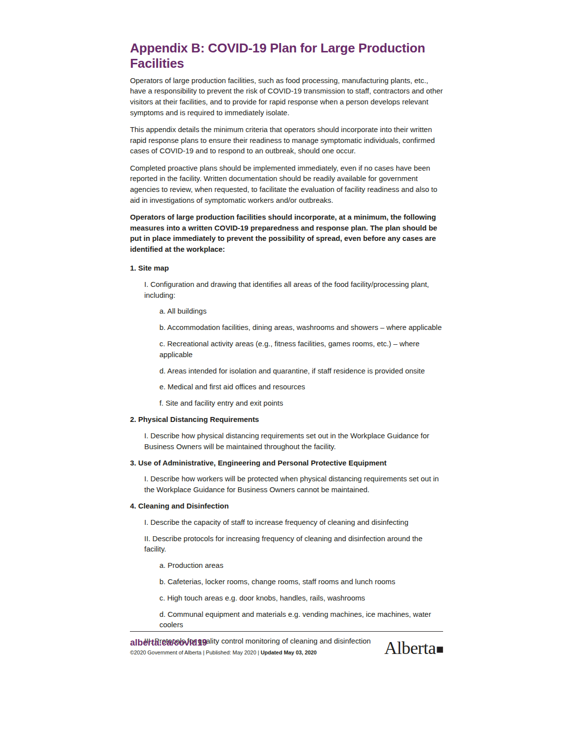Appendix B: COVID-19 Plan for Large Production Facilities
Operators of large production facilities, such as food processing, manufacturing plants, etc., have a responsibility to prevent the risk of COVID-19 transmission to staff, contractors and other visitors at their facilities, and to provide for rapid response when a person develops relevant symptoms and is required to immediately isolate.
This appendix details the minimum criteria that operators should incorporate into their written rapid response plans to ensure their readiness to manage symptomatic individuals, confirmed cases of COVID-19 and to respond to an outbreak, should one occur.
Completed proactive plans should be implemented immediately, even if no cases have been reported in the facility. Written documentation should be readily available for government agencies to review, when requested, to facilitate the evaluation of facility readiness and also to aid in investigations of symptomatic workers and/or outbreaks.
Operators of large production facilities should incorporate, at a minimum, the following measures into a written COVID-19 preparedness and response plan. The plan should be put in place immediately to prevent the possibility of spread, even before any cases are identified at the workplace:
1. Site map
I. Configuration and drawing that identifies all areas of the food facility/processing plant, including:
a. All buildings
b. Accommodation facilities, dining areas, washrooms and showers – where applicable
c. Recreational activity areas (e.g., fitness facilities, games rooms, etc.) – where applicable
d. Areas intended for isolation and quarantine, if staff residence is provided onsite
e. Medical and first aid offices and resources
f. Site and facility entry and exit points
2. Physical Distancing Requirements
I. Describe how physical distancing requirements set out in the Workplace Guidance for Business Owners will be maintained throughout the facility.
3. Use of Administrative, Engineering and Personal Protective Equipment
I. Describe how workers will be protected when physical distancing requirements set out in the Workplace Guidance for Business Owners cannot be maintained.
4. Cleaning and Disinfection
I. Describe the capacity of staff to increase frequency of cleaning and disinfecting
II. Describe protocols for increasing frequency of cleaning and disinfection around the facility.
a. Production areas
b. Cafeterias, locker rooms, change rooms, staff rooms and lunch rooms
c. High touch areas e.g. door knobs, handles, rails, washrooms
d. Communal equipment and materials e.g. vending machines, ice machines, water coolers
III. Protocols for quality control monitoring of cleaning and disinfection
alberta.ca/covid19
©2020 Government of Alberta | Published: May 2020 | Updated May 03, 2020
Alberta